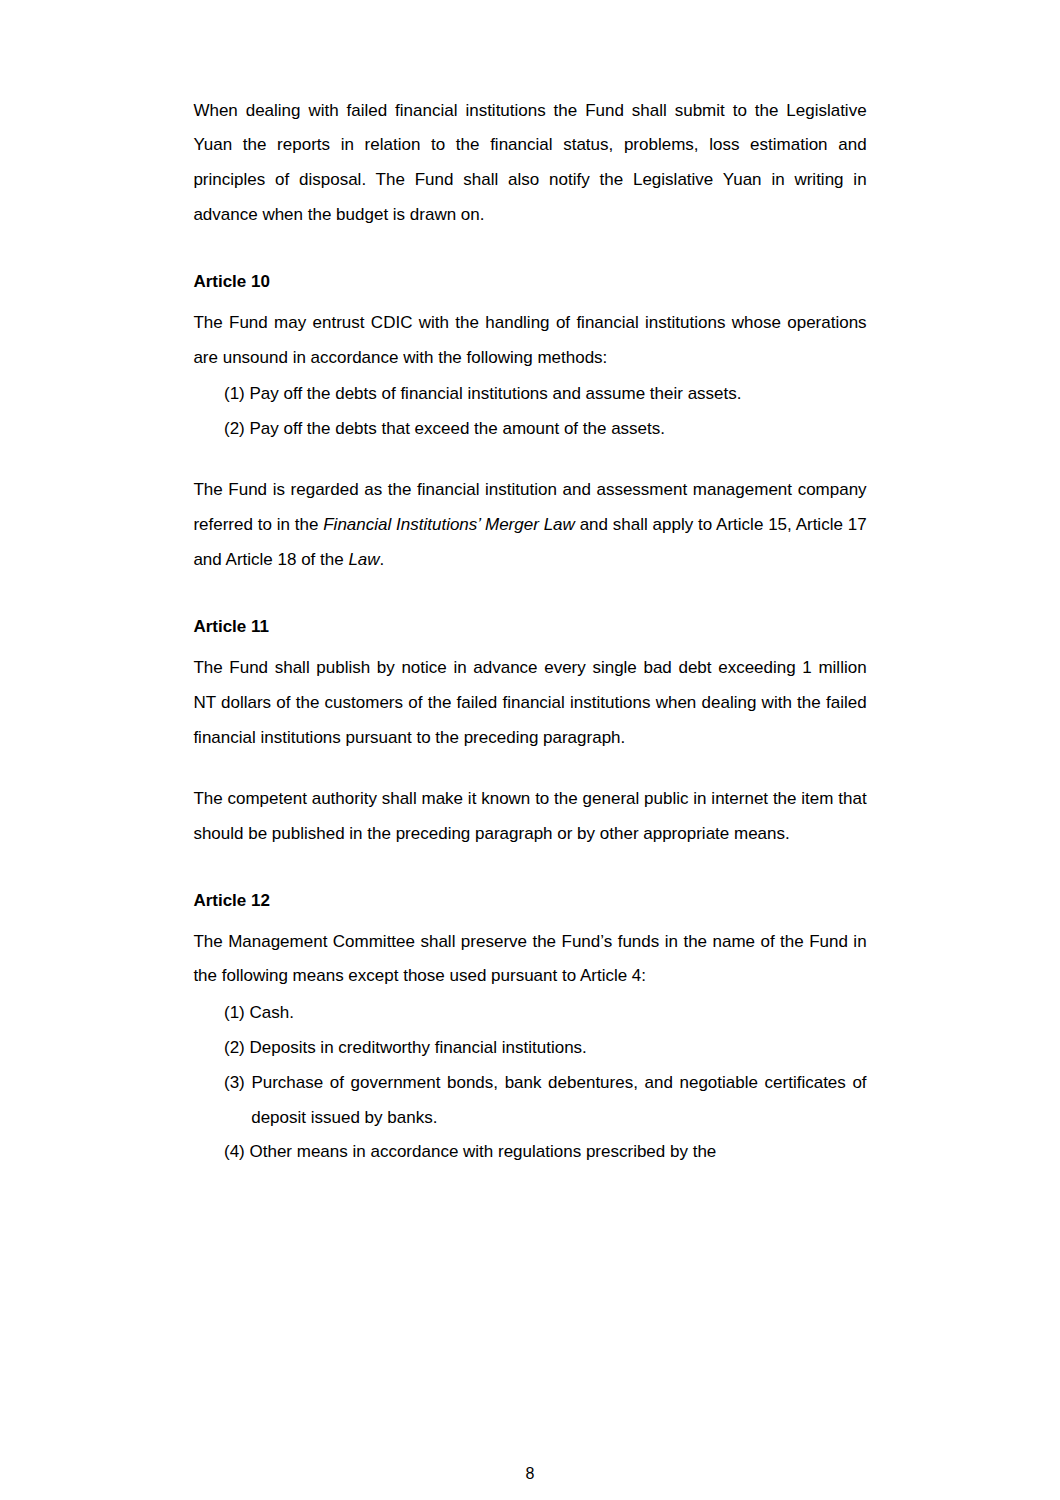When dealing with failed financial institutions the Fund shall submit to the Legislative Yuan the reports in relation to the financial status, problems, loss estimation and principles of disposal. The Fund shall also notify the Legislative Yuan in writing in advance when the budget is drawn on.
Article 10
The Fund may entrust CDIC with the handling of financial institutions whose operations are unsound in accordance with the following methods:
(1) Pay off the debts of financial institutions and assume their assets.
(2) Pay off the debts that exceed the amount of the assets.
The Fund is regarded as the financial institution and assessment management company referred to in the Financial Institutions’ Merger Law and shall apply to Article 15, Article 17 and Article 18 of the Law.
Article 11
The Fund shall publish by notice in advance every single bad debt exceeding 1 million NT dollars of the customers of the failed financial institutions when dealing with the failed financial institutions pursuant to the preceding paragraph.
The competent authority shall make it known to the general public in internet the item that should be published in the preceding paragraph or by other appropriate means.
Article 12
The Management Committee shall preserve the Fund’s funds in the name of the Fund in the following means except those used pursuant to Article 4:
(1) Cash.
(2) Deposits in creditworthy financial institutions.
(3) Purchase of government bonds, bank debentures, and negotiable certificates of deposit issued by banks.
(4) Other means in accordance with regulations prescribed by the
8